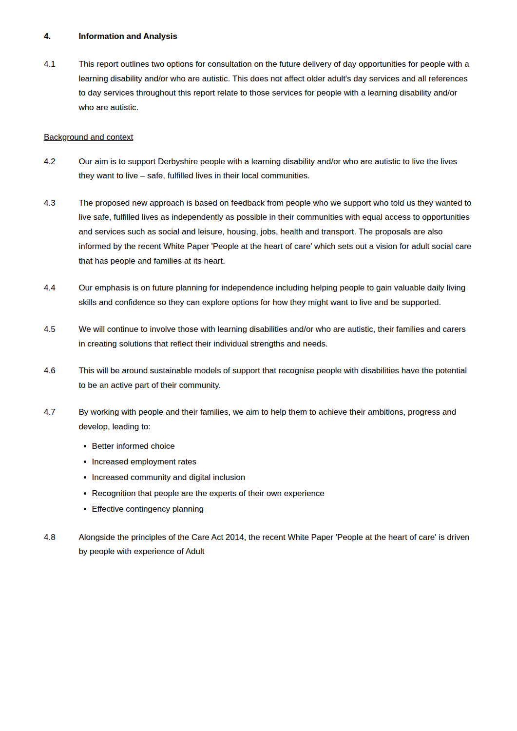4.
Information and Analysis
4.1
This report outlines two options for consultation on the future delivery of day opportunities for people with a learning disability and/or who are autistic. This does not affect older adult's day services and all references to day services throughout this report relate to those services for people with a learning disability and/or who are autistic.
Background and context
4.2
Our aim is to support Derbyshire people with a learning disability and/or who are autistic to live the lives they want to live – safe, fulfilled lives in their local communities.
4.3
The proposed new approach is based on feedback from people who we support who told us they wanted to live safe, fulfilled lives as independently as possible in their communities with equal access to opportunities and services such as social and leisure, housing, jobs, health and transport. The proposals are also informed by the recent White Paper 'People at the heart of care' which sets out a vision for adult social care that has people and families at its heart.
4.4
Our emphasis is on future planning for independence including helping people to gain valuable daily living skills and confidence so they can explore options for how they might want to live and be supported.
4.5
We will continue to involve those with learning disabilities and/or who are autistic, their families and carers in creating solutions that reflect their individual strengths and needs.
4.6
This will be around sustainable models of support that recognise people with disabilities have the potential to be an active part of their community.
4.7
By working with people and their families, we aim to help them to achieve their ambitions, progress and develop, leading to:
Better informed choice
Increased employment rates
Increased community and digital inclusion
Recognition that people are the experts of their own experience
Effective contingency planning
4.8
Alongside the principles of the Care Act 2014, the recent White Paper 'People at the heart of care' is driven by people with experience of Adult